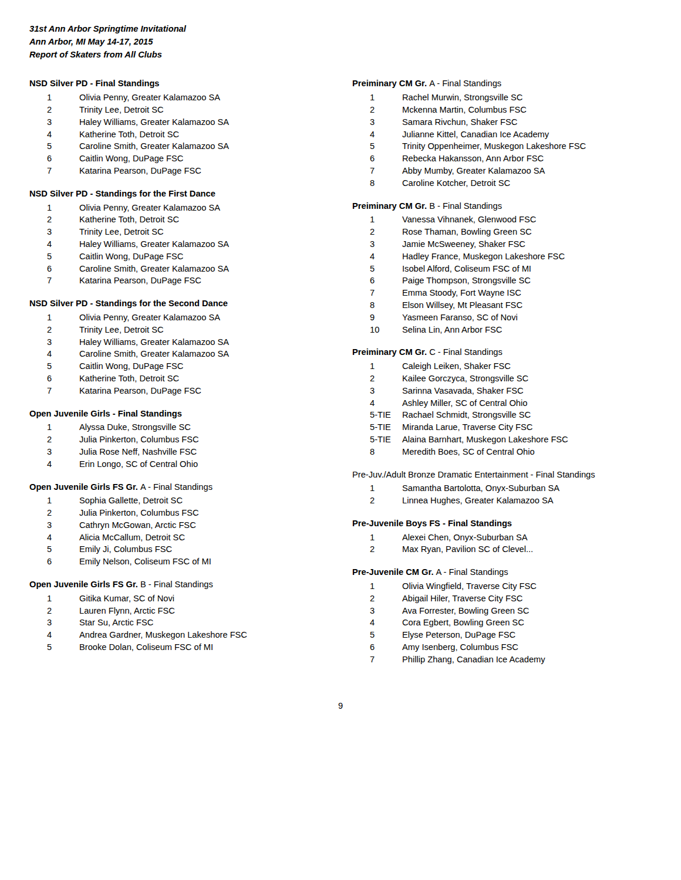31st Ann Arbor Springtime Invitational
Ann Arbor, MI May 14-17, 2015
Report of Skaters from All Clubs
NSD Silver PD - Final Standings
| 1 | Olivia Penny, Greater Kalamazoo SA |
| 2 | Trinity Lee, Detroit SC |
| 3 | Haley Williams, Greater Kalamazoo SA |
| 4 | Katherine Toth, Detroit SC |
| 5 | Caroline Smith, Greater Kalamazoo SA |
| 6 | Caitlin Wong, DuPage FSC |
| 7 | Katarina Pearson, DuPage FSC |
NSD Silver PD - Standings for the First Dance
| 1 | Olivia Penny, Greater Kalamazoo SA |
| 2 | Katherine Toth, Detroit SC |
| 3 | Trinity Lee, Detroit SC |
| 4 | Haley Williams, Greater Kalamazoo SA |
| 5 | Caitlin Wong, DuPage FSC |
| 6 | Caroline Smith, Greater Kalamazoo SA |
| 7 | Katarina Pearson, DuPage FSC |
NSD Silver PD - Standings for the Second Dance
| 1 | Olivia Penny, Greater Kalamazoo SA |
| 2 | Trinity Lee, Detroit SC |
| 3 | Haley Williams, Greater Kalamazoo SA |
| 4 | Caroline Smith, Greater Kalamazoo SA |
| 5 | Caitlin Wong, DuPage FSC |
| 6 | Katherine Toth, Detroit SC |
| 7 | Katarina Pearson, DuPage FSC |
Open Juvenile Girls - Final Standings
| 1 | Alyssa Duke, Strongsville SC |
| 2 | Julia Pinkerton, Columbus FSC |
| 3 | Julia Rose Neff, Nashville FSC |
| 4 | Erin Longo, SC of Central Ohio |
Open Juvenile Girls FS Gr. A - Final Standings
| 1 | Sophia Gallette, Detroit SC |
| 2 | Julia Pinkerton, Columbus FSC |
| 3 | Cathryn McGowan, Arctic FSC |
| 4 | Alicia McCallum, Detroit SC |
| 5 | Emily Ji, Columbus FSC |
| 6 | Emily Nelson, Coliseum FSC of MI |
Open Juvenile Girls FS Gr. B - Final Standings
| 1 | Gitika Kumar, SC of Novi |
| 2 | Lauren Flynn, Arctic FSC |
| 3 | Star Su, Arctic FSC |
| 4 | Andrea Gardner, Muskegon Lakeshore FSC |
| 5 | Brooke Dolan, Coliseum FSC of MI |
Preiminary CM Gr. A - Final Standings
| 1 | Rachel Murwin, Strongsville SC |
| 2 | Mckenna Martin, Columbus FSC |
| 3 | Samara Rivchun, Shaker FSC |
| 4 | Julianne Kittel, Canadian Ice Academy |
| 5 | Trinity Oppenheimer, Muskegon Lakeshore FSC |
| 6 | Rebecka Hakansson, Ann Arbor FSC |
| 7 | Abby Mumby, Greater Kalamazoo SA |
| 8 | Caroline Kotcher, Detroit SC |
Preiminary CM Gr. B - Final Standings
| 1 | Vanessa Vihnanek, Glenwood FSC |
| 2 | Rose Thaman, Bowling Green SC |
| 3 | Jamie McSweeney, Shaker FSC |
| 4 | Hadley France, Muskegon Lakeshore FSC |
| 5 | Isobel Alford, Coliseum FSC of MI |
| 6 | Paige Thompson, Strongsville SC |
| 7 | Emma Stoody, Fort Wayne ISC |
| 8 | Elson Willsey, Mt Pleasant FSC |
| 9 | Yasmeen Faranso, SC of Novi |
| 10 | Selina Lin, Ann Arbor FSC |
Preiminary CM Gr. C - Final Standings
| 1 | Caleigh Leiken, Shaker FSC |
| 2 | Kailee Gorczyca, Strongsville SC |
| 3 | Sarinna Vasavada, Shaker FSC |
| 4 | Ashley Miller, SC of Central Ohio |
| 5-TIE | Rachael Schmidt, Strongsville SC |
| 5-TIE | Miranda Larue, Traverse City FSC |
| 5-TIE | Alaina Barnhart, Muskegon Lakeshore FSC |
| 8 | Meredith Boes, SC of Central Ohio |
Pre-Juv./Adult Bronze Dramatic Entertainment - Final Standings
| 1 | Samantha Bartolotta, Onyx-Suburban SA |
| 2 | Linnea Hughes, Greater Kalamazoo SA |
Pre-Juvenile Boys FS - Final Standings
| 1 | Alexei Chen, Onyx-Suburban SA |
| 2 | Max Ryan, Pavilion SC of Clevel... |
Pre-Juvenile CM Gr. A - Final Standings
| 1 | Olivia Wingfield, Traverse City FSC |
| 2 | Abigail Hiler, Traverse City FSC |
| 3 | Ava Forrester, Bowling Green SC |
| 4 | Cora Egbert, Bowling Green SC |
| 5 | Elyse Peterson, DuPage FSC |
| 6 | Amy Isenberg, Columbus FSC |
| 7 | Phillip Zhang, Canadian Ice Academy |
9